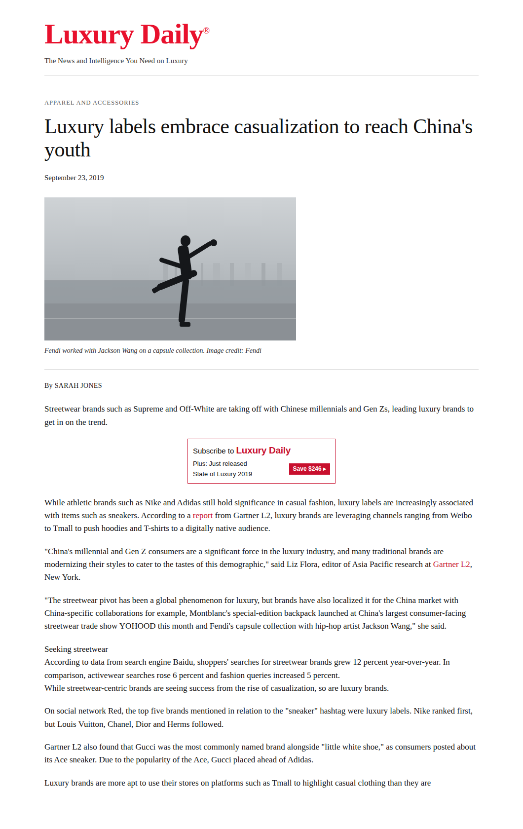Luxury Daily®
The News and Intelligence You Need on Luxury
Apparel and Accessories
Luxury labels embrace casualization to reach China's youth
September 23, 2019
Fendi worked with Jackson Wang on a capsule collection. Image credit: Fendi
By Sarah Jones
Streetwear brands such as Supreme and Off-White are taking off with Chinese millennials and Gen Zs, leading luxury brands to get in on the trend.
Subscribe to Luxury Daily
Plus: Just released
State of Luxury 2019 Save $246 ▸
While athletic brands such as Nike and Adidas still hold significance in casual fashion, luxury labels are increasingly associated with items such as sneakers. According to a report from Gartner L2, luxury brands are leveraging channels ranging from Weibo to Tmall to push hoodies and T-shirts to a digitally native audience.
"China's millennial and Gen Z consumers are a significant force in the luxury industry, and many traditional brands are modernizing their styles to cater to the tastes of this demographic," said Liz Flora, editor of Asia Pacific research at Gartner L2, New York.
"The streetwear pivot has been a global phenomenon for luxury, but brands have also localized it for the China market with China-specific collaborations for example, Montblanc's special-edition backpack launched at China's largest consumer-facing streetwear trade show YOHOOD this month and Fendi's capsule collection with hip-hop artist Jackson Wang," she said.
Seeking streetwear
According to data from search engine Baidu, shoppers' searches for streetwear brands grew 12 percent year-over-year. In comparison, activewear searches rose 6 percent and fashion queries increased 5 percent.
While streetwear-centric brands are seeing success from the rise of casualization, so are luxury brands.
On social network Red, the top five brands mentioned in relation to the "sneaker" hashtag were luxury labels. Nike ranked first, but Louis Vuitton, Chanel, Dior and Herms followed.
Gartner L2 also found that Gucci was the most commonly named brand alongside "little white shoe," as consumers posted about its Ace sneaker. Due to the popularity of the Ace, Gucci placed ahead of Adidas.
Luxury brands are more apt to use their stores on platforms such as Tmall to highlight casual clothing than they are